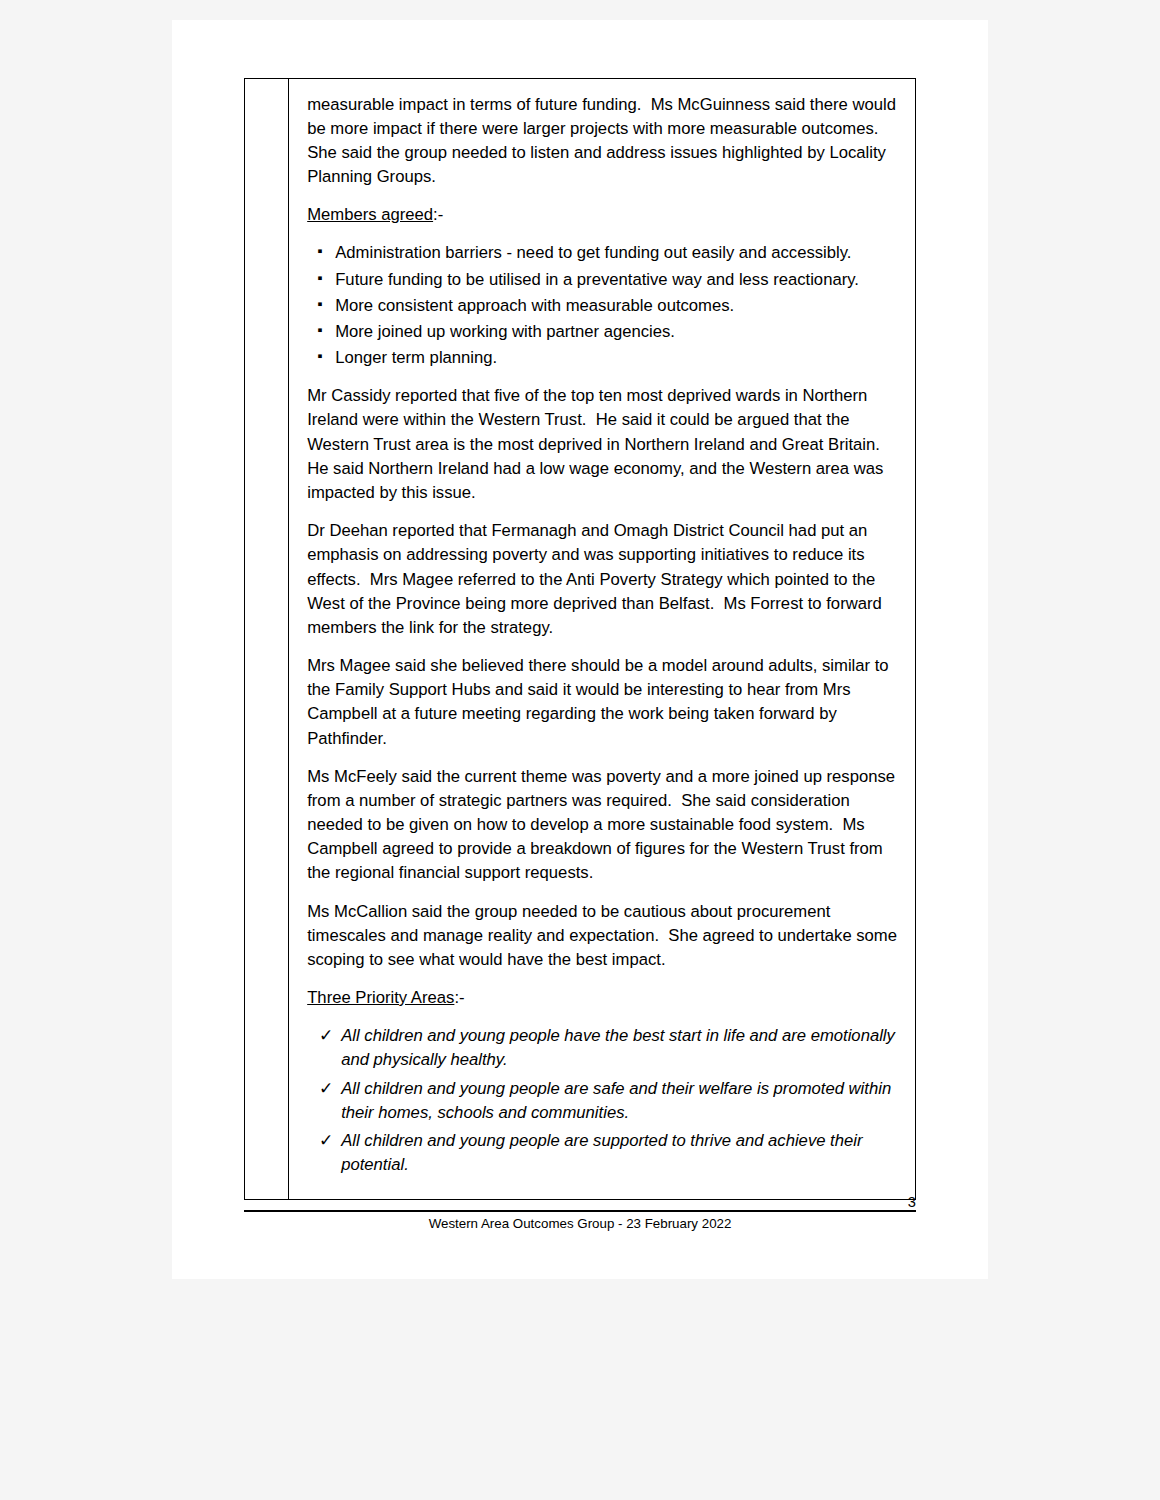measurable impact in terms of future funding. Ms McGuinness said there would be more impact if there were larger projects with more measurable outcomes. She said the group needed to listen and address issues highlighted by Locality Planning Groups.
Members agreed:-
Administration barriers - need to get funding out easily and accessibly.
Future funding to be utilised in a preventative way and less reactionary.
More consistent approach with measurable outcomes.
More joined up working with partner agencies.
Longer term planning.
Mr Cassidy reported that five of the top ten most deprived wards in Northern Ireland were within the Western Trust. He said it could be argued that the Western Trust area is the most deprived in Northern Ireland and Great Britain. He said Northern Ireland had a low wage economy, and the Western area was impacted by this issue.
Dr Deehan reported that Fermanagh and Omagh District Council had put an emphasis on addressing poverty and was supporting initiatives to reduce its effects. Mrs Magee referred to the Anti Poverty Strategy which pointed to the West of the Province being more deprived than Belfast. Ms Forrest to forward members the link for the strategy.
Mrs Magee said she believed there should be a model around adults, similar to the Family Support Hubs and said it would be interesting to hear from Mrs Campbell at a future meeting regarding the work being taken forward by Pathfinder.
Ms McFeely said the current theme was poverty and a more joined up response from a number of strategic partners was required. She said consideration needed to be given on how to develop a more sustainable food system. Ms Campbell agreed to provide a breakdown of figures for the Western Trust from the regional financial support requests.
Ms McCallion said the group needed to be cautious about procurement timescales and manage reality and expectation. She agreed to undertake some scoping to see what would have the best impact.
Three Priority Areas:-
All children and young people have the best start in life and are emotionally and physically healthy.
All children and young people are safe and their welfare is promoted within their homes, schools and communities.
All children and young people are supported to thrive and achieve their potential.
3 Western Area Outcomes Group - 23 February 2022